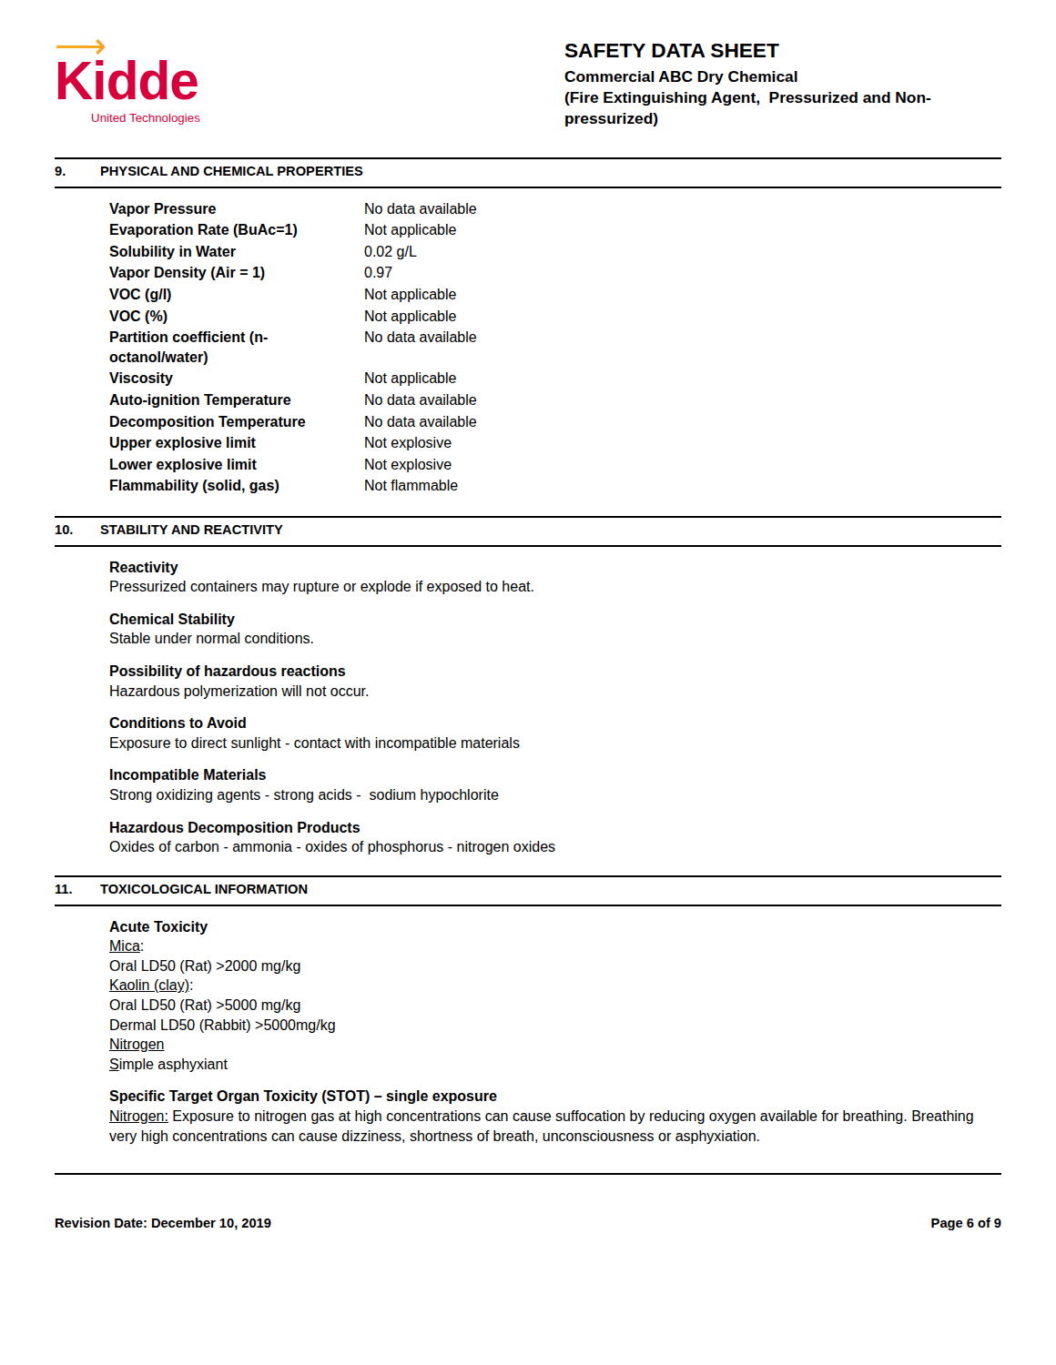⟶
Kidde
United Technologies
SAFETY DATA SHEET
Commercial ABC Dry Chemical
(Fire Extinguishing Agent, Pressurized and Non-pressurized)
9. PHYSICAL AND CHEMICAL PROPERTIES
| Vapor Pressure | No data available |
| Evaporation Rate (BuAc=1) | Not applicable |
| Solubility in Water | 0.02 g/L |
| Vapor Density (Air = 1) | 0.97 |
| VOC (g/l) | Not applicable |
| VOC (%) | Not applicable |
| Partition coefficient (n-octanol/water) | No data available |
| Viscosity | Not applicable |
| Auto-ignition Temperature | No data available |
| Decomposition Temperature | No data available |
| Upper explosive limit | Not explosive |
| Lower explosive limit | Not explosive |
| Flammability (solid, gas) | Not flammable |
10. STABILITY AND REACTIVITY
Reactivity
Pressurized containers may rupture or explode if exposed to heat.
Chemical Stability
Stable under normal conditions.
Possibility of hazardous reactions
Hazardous polymerization will not occur.
Conditions to Avoid
Exposure to direct sunlight - contact with incompatible materials
Incompatible Materials
Strong oxidizing agents - strong acids - sodium hypochlorite
Hazardous Decomposition Products
Oxides of carbon - ammonia - oxides of phosphorus - nitrogen oxides
11. TOXICOLOGICAL INFORMATION
Acute Toxicity
Mica:
Oral LD50 (Rat) >2000 mg/kg
Kaolin (clay):
Oral LD50 (Rat) >5000 mg/kg
Dermal LD50 (Rabbit) >5000mg/kg
Nitrogen
Simple asphyxiant
Specific Target Organ Toxicity (STOT) – single exposure
Nitrogen: Exposure to nitrogen gas at high concentrations can cause suffocation by reducing oxygen available for breathing. Breathing very high concentrations can cause dizziness, shortness of breath, unconsciousness or asphyxiation.
Revision Date: December 10, 2019
Page 6 of 9